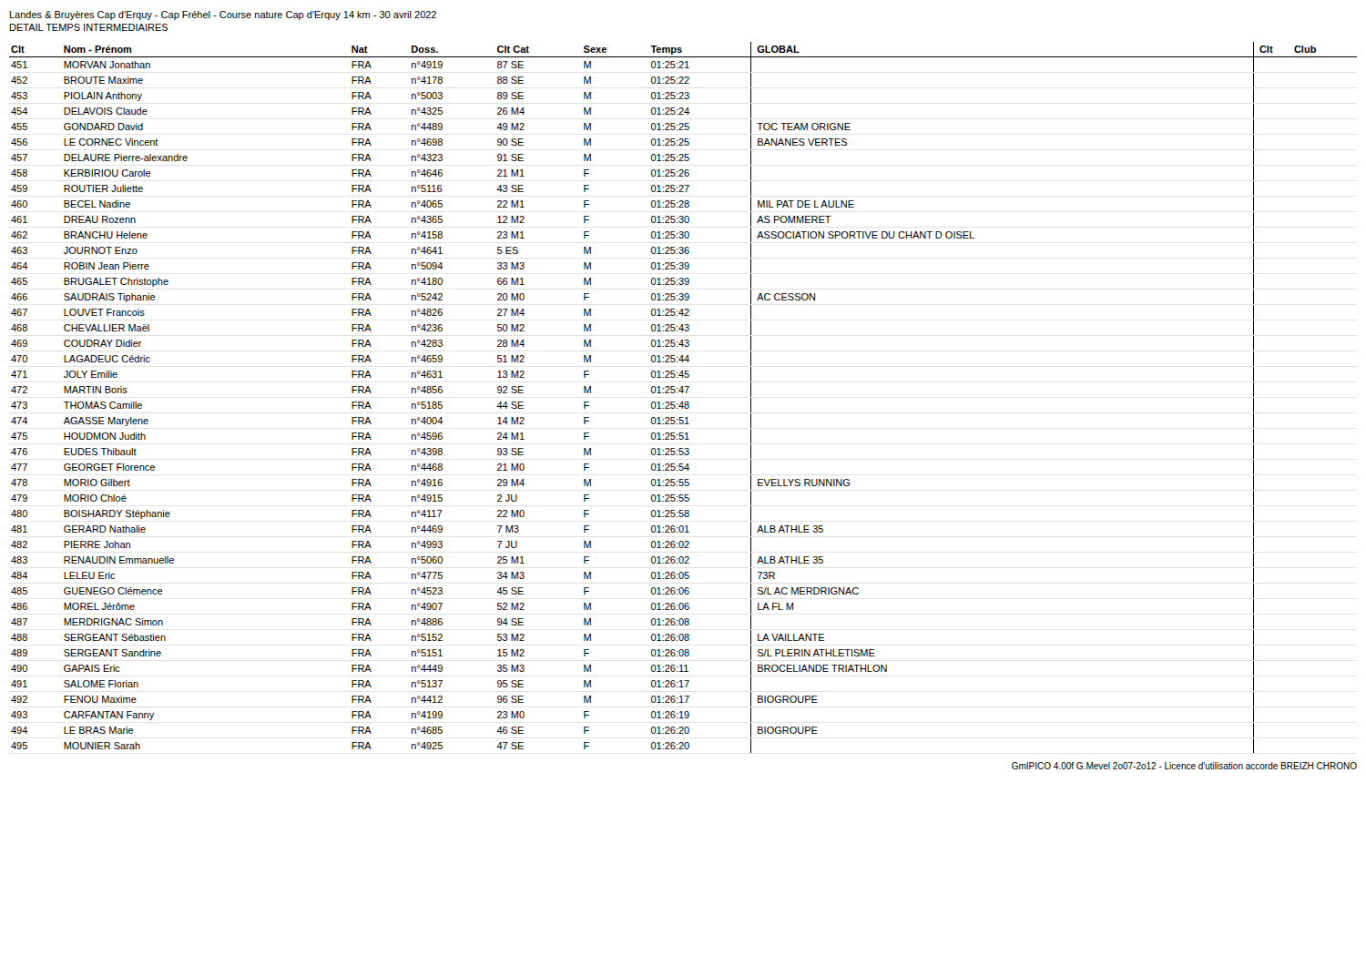Landes & Bruyères Cap d'Erquy - Cap Fréhel - Course nature Cap d'Erquy 14 km - 30 avril 2022
DETAIL TEMPS INTERMEDIAIRES
| Clt | Nom - Prénom | Nat | Doss. | Clt Cat | Sexe | Temps | GLOBAL | Clt | Club |
| --- | --- | --- | --- | --- | --- | --- | --- | --- | --- |
| 451 | MORVAN Jonathan | FRA | n°4919 | 87 SE | M | 01:25:21 | | | |
| 452 | BROUTE Maxime | FRA | n°4178 | 88 SE | M | 01:25:22 | | | |
| 453 | PIOLAIN Anthony | FRA | n°5003 | 89 SE | M | 01:25:23 | | | |
| 454 | DELAVOIS Claude | FRA | n°4325 | 26 M4 | M | 01:25:24 | | | |
| 455 | GONDARD David | FRA | n°4489 | 49 M2 | M | 01:25:25 | TOC TEAM ORIGNE | | |
| 456 | LE CORNEC Vincent | FRA | n°4698 | 90 SE | M | 01:25:25 | BANANES VERTES | | |
| 457 | DELAURE Pierre-alexandre | FRA | n°4323 | 91 SE | M | 01:25:25 | | | |
| 458 | KERBIRIOU Carole | FRA | n°4646 | 21 M1 | F | 01:25:26 | | | |
| 459 | ROUTIER Juliette | FRA | n°5116 | 43 SE | F | 01:25:27 | | | |
| 460 | BECEL Nadine | FRA | n°4065 | 22 M1 | F | 01:25:28 | MIL PAT DE L AULNE | | |
| 461 | DREAU Rozenn | FRA | n°4365 | 12 M2 | F | 01:25:30 | AS POMMERET | | |
| 462 | BRANCHU Helene | FRA | n°4158 | 23 M1 | F | 01:25:30 | ASSOCIATION SPORTIVE DU CHANT D OISEL | | |
| 463 | JOURNOT Enzo | FRA | n°4641 | 5 ES | M | 01:25:36 | | | |
| 464 | ROBIN Jean Pierre | FRA | n°5094 | 33 M3 | M | 01:25:39 | | | |
| 465 | BRUGALET Christophe | FRA | n°4180 | 66 M1 | M | 01:25:39 | | | |
| 466 | SAUDRAIS Tiphanie | FRA | n°5242 | 20 M0 | F | 01:25:39 | AC CESSON | | |
| 467 | LOUVET Francois | FRA | n°4826 | 27 M4 | M | 01:25:42 | | | |
| 468 | CHEVALLIER Maël | FRA | n°4236 | 50 M2 | M | 01:25:43 | | | |
| 469 | COUDRAY Didier | FRA | n°4283 | 28 M4 | M | 01:25:43 | | | |
| 470 | LAGADEUC Cédric | FRA | n°4659 | 51 M2 | M | 01:25:44 | | | |
| 471 | JOLY Emilie | FRA | n°4631 | 13 M2 | F | 01:25:45 | | | |
| 472 | MARTIN Boris | FRA | n°4856 | 92 SE | M | 01:25:47 | | | |
| 473 | THOMAS Camille | FRA | n°5185 | 44 SE | F | 01:25:48 | | | |
| 474 | AGASSE Marylene | FRA | n°4004 | 14 M2 | F | 01:25:51 | | | |
| 475 | HOUDMON Judith | FRA | n°4596 | 24 M1 | F | 01:25:51 | | | |
| 476 | EUDES Thibault | FRA | n°4398 | 93 SE | M | 01:25:53 | | | |
| 477 | GEORGET Florence | FRA | n°4468 | 21 M0 | F | 01:25:54 | | | |
| 478 | MORIO Gilbert | FRA | n°4916 | 29 M4 | M | 01:25:55 | EVELLYS RUNNING | | |
| 479 | MORIO Chloé | FRA | n°4915 | 2 JU | F | 01:25:55 | | | |
| 480 | BOISHARDY Stéphanie | FRA | n°4117 | 22 M0 | F | 01:25:58 | | | |
| 481 | GERARD Nathalie | FRA | n°4469 | 7 M3 | F | 01:26:01 | ALB ATHLE 35 | | |
| 482 | PIERRE Johan | FRA | n°4993 | 7 JU | M | 01:26:02 | | | |
| 483 | RENAUDIN Emmanuelle | FRA | n°5060 | 25 M1 | F | 01:26:02 | ALB ATHLE 35 | | |
| 484 | LELEU Eric | FRA | n°4775 | 34 M3 | M | 01:26:05 | 73R | | |
| 485 | GUENEGO Clémence | FRA | n°4523 | 45 SE | F | 01:26:06 | S/L AC MERDRIGNAC | | |
| 486 | MOREL Jérôme | FRA | n°4907 | 52 M2 | M | 01:26:06 | LA FL M | | |
| 487 | MERDRIGNAC Simon | FRA | n°4886 | 94 SE | M | 01:26:08 | | | |
| 488 | SERGEANT Sébastien | FRA | n°5152 | 53 M2 | M | 01:26:08 | LA VAILLANTE | | |
| 489 | SERGEANT Sandrine | FRA | n°5151 | 15 M2 | F | 01:26:08 | S/L PLERIN ATHLETISME | | |
| 490 | GAPAIS Eric | FRA | n°4449 | 35 M3 | M | 01:26:11 | BROCELIANDE TRIATHLON | | |
| 491 | SALOME Florian | FRA | n°5137 | 95 SE | M | 01:26:17 | | | |
| 492 | FENOU Maxime | FRA | n°4412 | 96 SE | M | 01:26:17 | BIOGROUPE | | |
| 493 | CARFANTAN Fanny | FRA | n°4199 | 23 M0 | F | 01:26:19 | | | |
| 494 | LE BRAS Marie | FRA | n°4685 | 46 SE | F | 01:26:20 | BIOGROUPE | | |
| 495 | MOUNIER Sarah | FRA | n°4925 | 47 SE | F | 01:26:20 | | | |
GmIPICO 4.00f G.Mevel 2o07-2o12 - Licence d'utilisation accorde BREIZH CHRONO